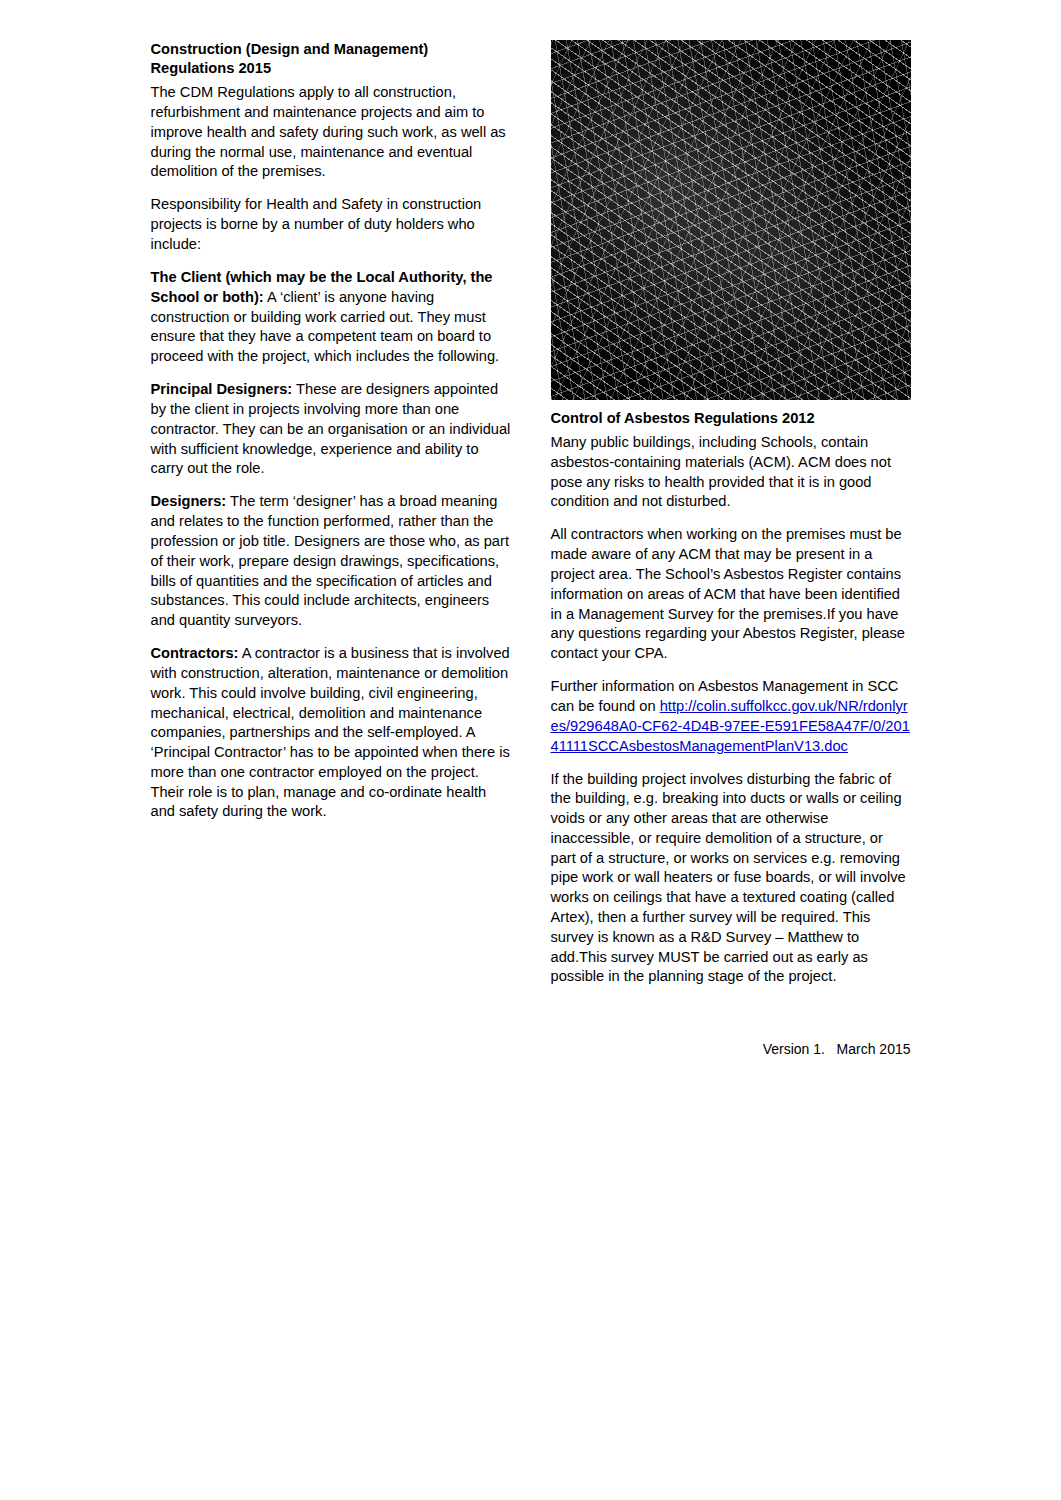Construction (Design and Management) Regulations 2015
The CDM Regulations apply to all construction, refurbishment and maintenance projects and aim to improve health and safety during such work, as well as during the normal use, maintenance and eventual demolition of the premises.
Responsibility for Health and Safety in construction projects is borne by a number of duty holders who include:
The Client (which may be the Local Authority, the School or both): A ‘client’ is anyone having construction or building work carried out. They must ensure that they have a competent team on board to proceed with the project, which includes the following.
Principal Designers: These are designers appointed by the client in projects involving more than one contractor. They can be an organisation or an individual with sufficient knowledge, experience and ability to carry out the role.
Designers: The term ‘designer’ has a broad meaning and relates to the function performed, rather than the profession or job title. Designers are those who, as part of their work, prepare design drawings, specifications, bills of quantities and the specification of articles and substances. This could include architects, engineers and quantity surveyors.
Contractors: A contractor is a business that is involved with construction, alteration, maintenance or demolition work. This could involve building, civil engineering, mechanical, electrical, demolition and maintenance companies, partnerships and the self-employed. A ‘Principal Contractor’ has to be appointed when there is more than one contractor employed on the project. Their role is to plan, manage and co-ordinate health and safety during the work.
Control of Asbestos Regulations 2012
Many public buildings, including Schools, contain asbestos-containing materials (ACM). ACM does not pose any risks to health provided that it is in good condition and not disturbed.
All contractors when working on the premises must be made aware of any ACM that may be present in a project area. The School’s Asbestos Register contains information on areas of ACM that have been identified in a Management Survey for the premises.If you have any questions regarding your Abestos Register, please contact your CPA.
Further information on Asbestos Management in SCC can be found on http://colin.suffolkcc.gov.uk/NR/rdonlyres/929648A0-CF62-4D4B-97EE-E591FE58A47F/0/20141111SCCAsbestosManagementPlanV13.doc
If the building project involves disturbing the fabric of the building, e.g. breaking into ducts or walls or ceiling voids or any other areas that are otherwise inaccessible, or require demolition of a structure, or part of a structure, or works on services e.g. removing pipe work or wall heaters or fuse boards, or will involve works on ceilings that have a textured coating (called Artex), then a further survey will be required. This survey is known as a R&D Survey – Matthew to add.This survey MUST be carried out as early as possible in the planning stage of the project.
Version 1. March 2015